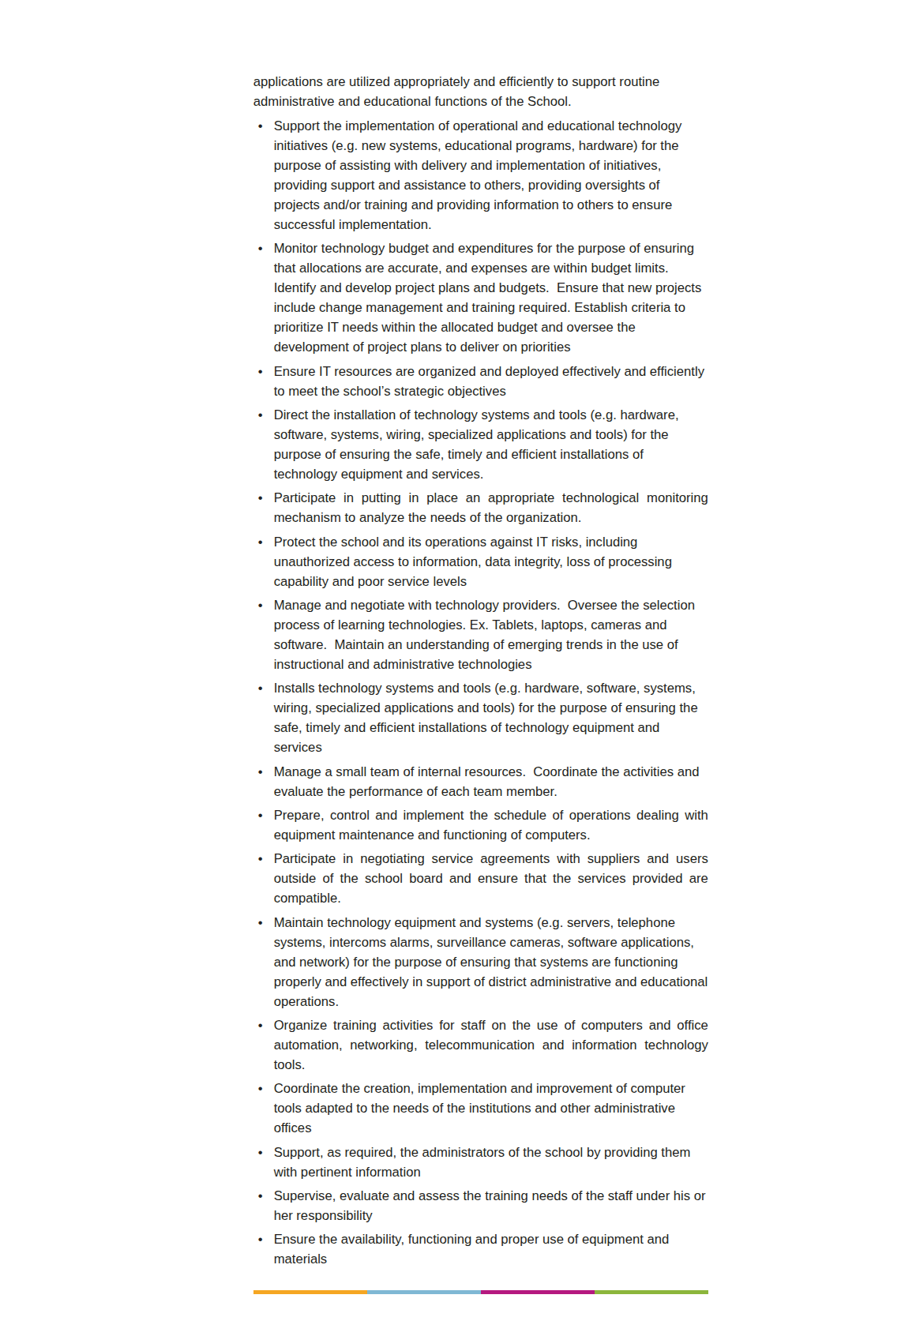applications are utilized appropriately and efficiently to support routine administrative and educational functions of the School.
Support the implementation of operational and educational technology initiatives (e.g. new systems, educational programs, hardware) for the purpose of assisting with delivery and implementation of initiatives, providing support and assistance to others, providing oversights of projects and/or training and providing information to others to ensure successful implementation.
Monitor technology budget and expenditures for the purpose of ensuring that allocations are accurate, and expenses are within budget limits. Identify and develop project plans and budgets. Ensure that new projects include change management and training required. Establish criteria to prioritize IT needs within the allocated budget and oversee the development of project plans to deliver on priorities
Ensure IT resources are organized and deployed effectively and efficiently to meet the school’s strategic objectives
Direct the installation of technology systems and tools (e.g. hardware, software, systems, wiring, specialized applications and tools) for the purpose of ensuring the safe, timely and efficient installations of technology equipment and services.
Participate in putting in place an appropriate technological monitoring mechanism to analyze the needs of the organization.
Protect the school and its operations against IT risks, including unauthorized access to information, data integrity, loss of processing capability and poor service levels
Manage and negotiate with technology providers. Oversee the selection process of learning technologies. Ex. Tablets, laptops, cameras and software. Maintain an understanding of emerging trends in the use of instructional and administrative technologies
Installs technology systems and tools (e.g. hardware, software, systems, wiring, specialized applications and tools) for the purpose of ensuring the safe, timely and efficient installations of technology equipment and services
Manage a small team of internal resources. Coordinate the activities and evaluate the performance of each team member.
Prepare, control and implement the schedule of operations dealing with equipment maintenance and functioning of computers.
Participate in negotiating service agreements with suppliers and users outside of the school board and ensure that the services provided are compatible.
Maintain technology equipment and systems (e.g. servers, telephone systems, intercoms alarms, surveillance cameras, software applications, and network) for the purpose of ensuring that systems are functioning properly and effectively in support of district administrative and educational operations.
Organize training activities for staff on the use of computers and office automation, networking, telecommunication and information technology tools.
Coordinate the creation, implementation and improvement of computer tools adapted to the needs of the institutions and other administrative offices
Support, as required, the administrators of the school by providing them with pertinent information
Supervise, evaluate and assess the training needs of the staff under his or her responsibility
Ensure the availability, functioning and proper use of equipment and materials